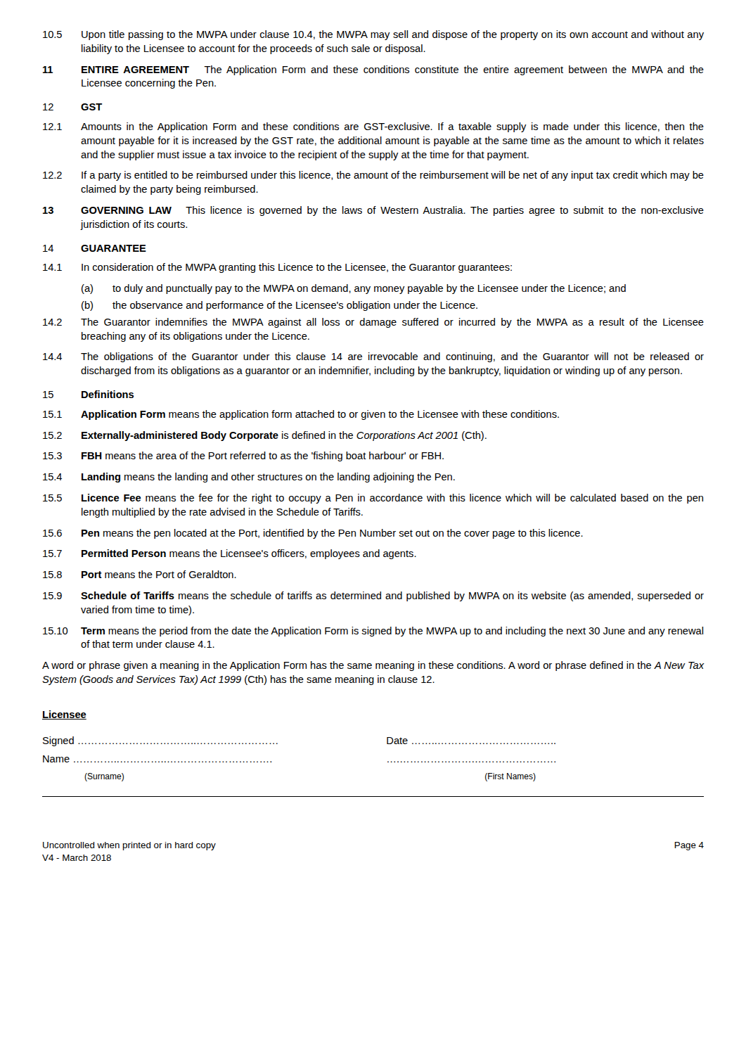10.5
Upon title passing to the MWPA under clause 10.4, the MWPA may sell and dispose of the property on its own account and without any liability to the Licensee to account for the proceeds of such sale or disposal.
11
ENTIRE AGREEMENT The Application Form and these conditions constitute the entire agreement between the MWPA and the Licensee concerning the Pen.
12 GST
12.1
Amounts in the Application Form and these conditions are GST-exclusive. If a taxable supply is made under this licence, then the amount payable for it is increased by the GST rate, the additional amount is payable at the same time as the amount to which it relates and the supplier must issue a tax invoice to the recipient of the supply at the time for that payment.
12.2
If a party is entitled to be reimbursed under this licence, the amount of the reimbursement will be net of any input tax credit which may be claimed by the party being reimbursed.
13
GOVERNING LAW This licence is governed by the laws of Western Australia. The parties agree to submit to the non-exclusive jurisdiction of its courts.
14 GUARANTEE
14.1
In consideration of the MWPA granting this Licence to the Licensee, the Guarantor guarantees:
(a)
to duly and punctually pay to the MWPA on demand, any money payable by the Licensee under the Licence; and
(b)
the observance and performance of the Licensee's obligation under the Licence.
14.2
The Guarantor indemnifies the MWPA against all loss or damage suffered or incurred by the MWPA as a result of the Licensee breaching any of its obligations under the Licence.
14.4
The obligations of the Guarantor under this clause 14 are irrevocable and continuing, and the Guarantor will not be released or discharged from its obligations as a guarantor or an indemnifier, including by the bankruptcy, liquidation or winding up of any person.
15 Definitions
15.1
Application Form means the application form attached to or given to the Licensee with these conditions.
15.2
Externally-administered Body Corporate is defined in the Corporations Act 2001 (Cth).
15.3
FBH means the area of the Port referred to as the 'fishing boat harbour' or FBH.
15.4
Landing means the landing and other structures on the landing adjoining the Pen.
15.5
Licence Fee means the fee for the right to occupy a Pen in accordance with this licence which will be calculated based on the pen length multiplied by the rate advised in the Schedule of Tariffs.
15.6
Pen means the pen located at the Port, identified by the Pen Number set out on the cover page to this licence.
15.7
Permitted Person means the Licensee's officers, employees and agents.
15.8
Port means the Port of Geraldton.
15.9
Schedule of Tariffs means the schedule of tariffs as determined and published by MWPA on its website (as amended, superseded or varied from time to time).
15.10
Term means the period from the date the Application Form is signed by the MWPA up to and including the next 30 June and any renewal of that term under clause 4.1.
A word or phrase given a meaning in the Application Form has the same meaning in these conditions. A word or phrase defined in the A New Tax System (Goods and Services Tax) Act 1999 (Cth) has the same meaning in clause 12.
Licensee
Signed ……………………………..……………………
Date ……..……………………………..
Name …………..…………..………………………….
….………………….……………………
(Surname)
(First Names)
Uncontrolled when printed or in hard copy
V4 - March 2018
Page 4